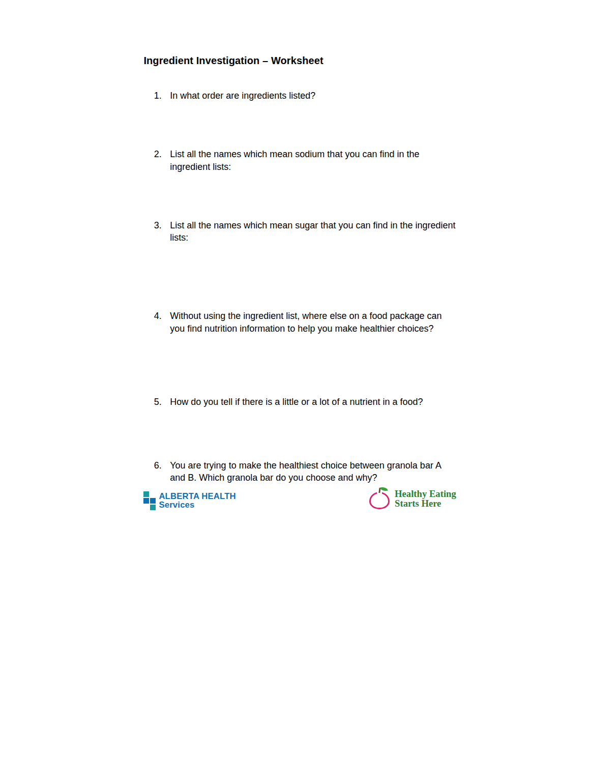Ingredient Investigation – Worksheet
In what order are ingredients listed?
List all the names which mean sodium that you can find in the ingredient lists:
List all the names which mean sugar that you can find in the ingredient lists:
Without using the ingredient list, where else on a food package can you find nutrition information to help you make healthier choices?
How do you tell if there is a little or a lot of a nutrient in a food?
You are trying to make the healthiest choice between granola bar A and B. Which granola bar do you choose and why?
ALBERTA HEALTH
Services
Healthy Eating
Starts Here